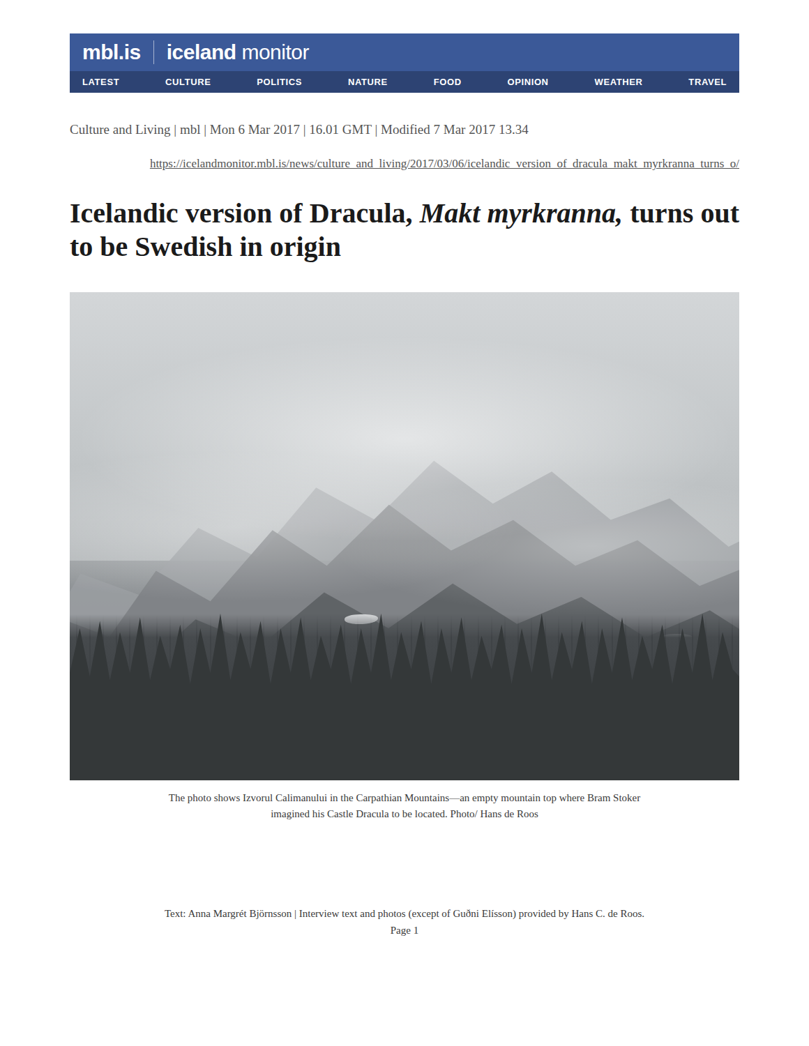mbl.is iceland monitor
Latest Culture Politics Nature Food Opinion Weather Travel
Culture and Living | mbl | Mon 6 Mar 2017 | 16.01 GMT | Modified 7 Mar 2017 13.34
https://icelandmonitor.mbl.is/news/culture_and_living/2017/03/06/icelandic_version_of_dracula_makt_myrkranna_turns_o/
Icelandic version of Dracula, Makt myrkranna, turns out to be Swedish in origin
The photo shows Izvorul Calimanului in the Carpathian Mountains—an empty mountain top where Bram Stoker imagined his Castle Dracula to be located. Photo/ Hans de Roos
Text: Anna Margrét Björnsson | Interview text and photos (except of Guðni Elísson) provided by Hans C. de Roos. Page 1